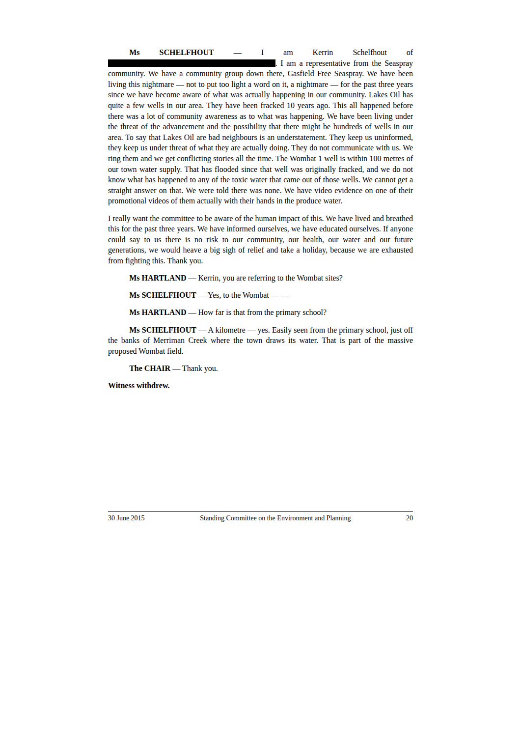Ms SCHELFHOUT — I am Kerrin Schelfhout of . I am a representative from the Seaspray community. We have a community group down there, Gasfield Free Seaspray. We have been living this nightmare — not to put too light a word on it, a nightmare — for the past three years since we have become aware of what was actually happening in our community. Lakes Oil has quite a few wells in our area. They have been fracked 10 years ago. This all happened before there was a lot of community awareness as to what was happening. We have been living under the threat of the advancement and the possibility that there might be hundreds of wells in our area. To say that Lakes Oil are bad neighbours is an understatement. They keep us uninformed, they keep us under threat of what they are actually doing. They do not communicate with us. We ring them and we get conflicting stories all the time. The Wombat 1 well is within 100 metres of our town water supply. That has flooded since that well was originally fracked, and we do not know what has happened to any of the toxic water that came out of those wells. We cannot get a straight answer on that. We were told there was none. We have video evidence on one of their promotional videos of them actually with their hands in the produce water.
I really want the committee to be aware of the human impact of this. We have lived and breathed this for the past three years. We have informed ourselves, we have educated ourselves. If anyone could say to us there is no risk to our community, our health, our water and our future generations, we would heave a big sigh of relief and take a holiday, because we are exhausted from fighting this. Thank you.
Ms HARTLAND — Kerrin, you are referring to the Wombat sites?
Ms SCHELFHOUT — Yes, to the Wombat — —
Ms HARTLAND — How far is that from the primary school?
Ms SCHELFHOUT — A kilometre — yes. Easily seen from the primary school, just off the banks of Merriman Creek where the town draws its water. That is part of the massive proposed Wombat field.
The CHAIR — Thank you.
Witness withdrew.
30 June 2015 Standing Committee on the Environment and Planning 20